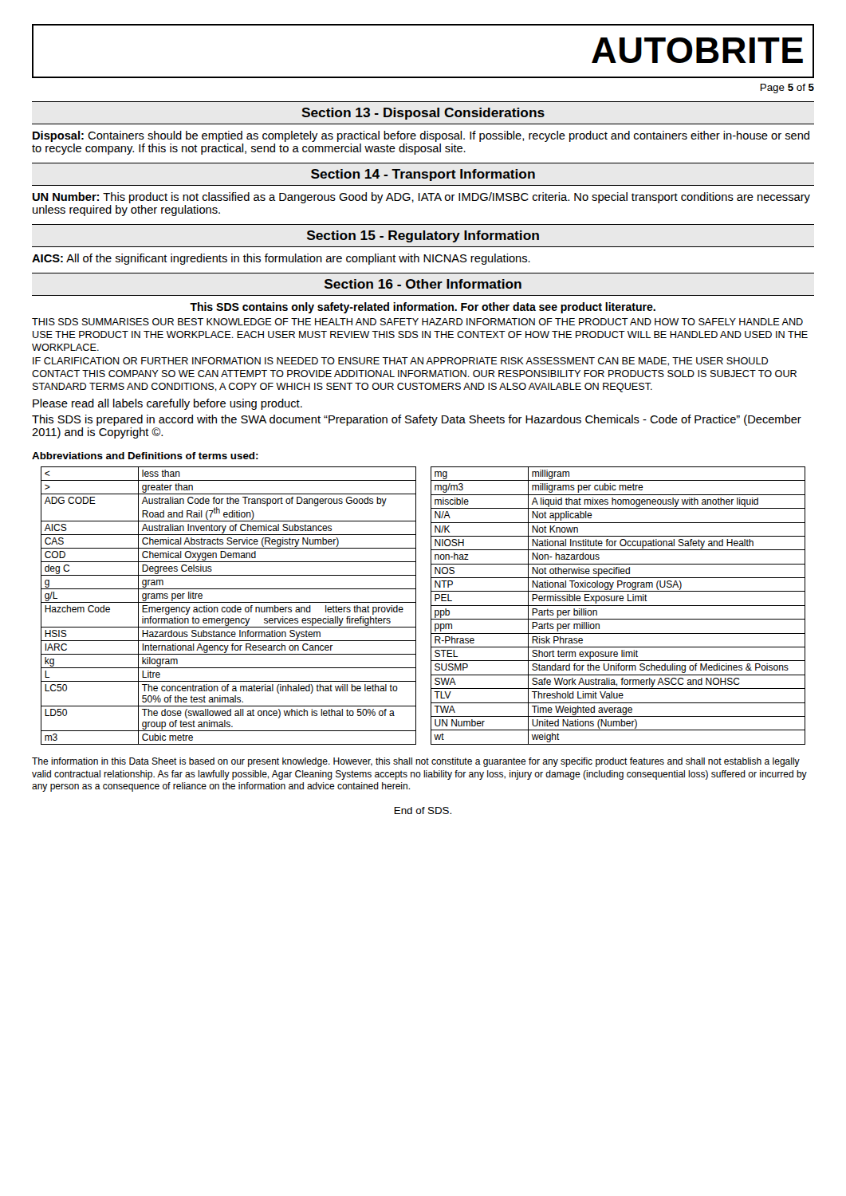AUTOBRITE
Page 5 of 5
Section 13 - Disposal Considerations
Disposal: Containers should be emptied as completely as practical before disposal. If possible, recycle product and containers either in-house or send to recycle company. If this is not practical, send to a commercial waste disposal site.
Section 14 - Transport Information
UN Number: This product is not classified as a Dangerous Good by ADG, IATA or IMDG/IMSBC criteria. No special transport conditions are necessary unless required by other regulations.
Section 15 - Regulatory Information
AICS: All of the significant ingredients in this formulation are compliant with NICNAS regulations.
Section 16 - Other Information
This SDS contains only safety-related information. For other data see product literature.
THIS SDS SUMMARISES OUR BEST KNOWLEDGE OF THE HEALTH AND SAFETY HAZARD INFORMATION OF THE PRODUCT AND HOW TO SAFELY HANDLE AND USE THE PRODUCT IN THE WORKPLACE. EACH USER MUST REVIEW THIS SDS IN THE CONTEXT OF HOW THE PRODUCT WILL BE HANDLED AND USED IN THE WORKPLACE.
IF CLARIFICATION OR FURTHER INFORMATION IS NEEDED TO ENSURE THAT AN APPROPRIATE RISK ASSESSMENT CAN BE MADE, THE USER SHOULD CONTACT THIS COMPANY SO WE CAN ATTEMPT TO PROVIDE ADDITIONAL INFORMATION. OUR RESPONSIBILITY FOR PRODUCTS SOLD IS SUBJECT TO OUR STANDARD TERMS AND CONDITIONS, A COPY OF WHICH IS SENT TO OUR CUSTOMERS AND IS ALSO AVAILABLE ON REQUEST.
Please read all labels carefully before using product.
This SDS is prepared in accord with the SWA document “Preparation of Safety Data Sheets for Hazardous Chemicals - Code of Practice” (December 2011) and is Copyright ©.
Abbreviations and Definitions of terms used:
| < | less than |
| > | greater than |
| ADG CODE | Australian Code for the Transport of Dangerous Goods by Road and Rail (7 th edition) |
| AICS | Australian Inventory of Chemical Substances |
| CAS | Chemical Abstracts Service (Registry Number) |
| COD | Chemical Oxygen Demand |
| deg C | Degrees Celsius |
| g | gram |
| g/L | grams per litre |
| Hazchem Code | Emergency action code of numbers and letters that provide information to emergency services especially firefighters |
| HSIS | Hazardous Substance Information System |
| IARC | International Agency for Research on Cancer |
| kg | kilogram |
| L | Litre |
| LC50 | The concentration of a material (inhaled) that will be lethal to 50% of the test animals. |
| LD50 | The dose (swallowed all at once) which is lethal to 50% of a group of test animals. |
| m3 | Cubic metre |
| mg | milligram |
| mg/m3 | milligrams per cubic metre |
| miscible | A liquid that mixes homogeneously with another liquid |
| N/A | Not applicable |
| N/K | Not Known |
| NIOSH | National Institute for Occupational Safety and Health |
| non-haz | Non- hazardous |
| NOS | Not otherwise specified |
| NTP | National Toxicology Program (USA) |
| PEL | Permissible Exposure Limit |
| ppb | Parts per billion |
| ppm | Parts per million |
| R-Phrase | Risk Phrase |
| STEL | Short term exposure limit |
| SUSMP | Standard for the Uniform Scheduling of Medicines & Poisons |
| SWA | Safe Work Australia, formerly ASCC and NOHSC |
| TLV | Threshold Limit Value |
| TWA | Time Weighted average |
| UN Number | United Nations (Number) |
| wt | weight |
The information in this Data Sheet is based on our present knowledge. However, this shall not constitute a guarantee for any specific product features and shall not establish a legally valid contractual relationship. As far as lawfully possible, Agar Cleaning Systems accepts no liability for any loss, injury or damage (including consequential loss) suffered or incurred by any person as a consequence of reliance on the information and advice contained herein.
End of SDS.